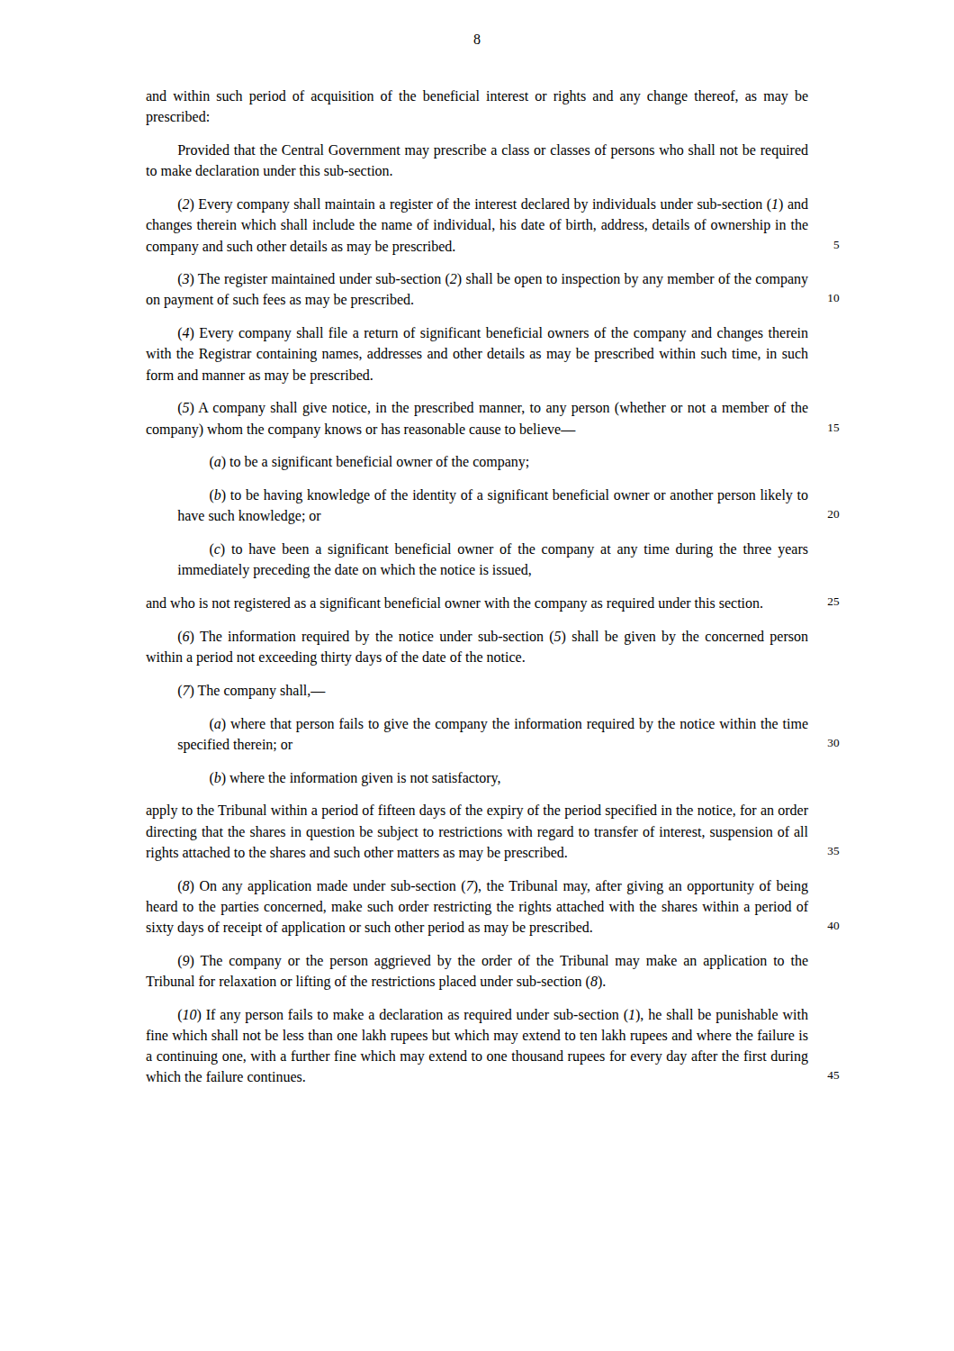8
and within such period of acquisition of the beneficial interest or rights and any change thereof, as may be prescribed:
Provided that the Central Government may prescribe a class or classes of persons who shall not be required to make declaration under this sub-section.
(2) Every company shall maintain a register of the interest declared by individuals under sub-section (1) and changes therein which shall include the name of individual, his date of birth, address, details of ownership in the company and such other details as may be prescribed.5
(3) The register maintained under sub-section (2) shall be open to inspection by any member of the company on payment of such fees as may be prescribed.10
(4) Every company shall file a return of significant beneficial owners of the company and changes therein with the Registrar containing names, addresses and other details as may be prescribed within such time, in such form and manner as may be prescribed.
(5) A company shall give notice, in the prescribed manner, to any person (whether or not a member of the company) whom the company knows or has reasonable cause to believe—15
(a) to be a significant beneficial owner of the company;
(b) to be having knowledge of the identity of a significant beneficial owner or another person likely to have such knowledge; or20
(c) to have been a significant beneficial owner of the company at any time during the three years immediately preceding the date on which the notice is issued,
and who is not registered as a significant beneficial owner with the company as required under this section.25
(6) The information required by the notice under sub-section (5) shall be given by the concerned person within a period not exceeding thirty days of the date of the notice.
(7) The company shall,—
(a) where that person fails to give the company the information required by the notice within the time specified therein; or30
(b) where the information given is not satisfactory,
apply to the Tribunal within a period of fifteen days of the expiry of the period specified in the notice, for an order directing that the shares in question be subject to restrictions with regard to transfer of interest, suspension of all rights attached to the shares and such other matters as may be prescribed.35
(8) On any application made under sub-section (7), the Tribunal may, after giving an opportunity of being heard to the parties concerned, make such order restricting the rights attached with the shares within a period of sixty days of receipt of application or such other period as may be prescribed.40
(9) The company or the person aggrieved by the order of the Tribunal may make an application to the Tribunal for relaxation or lifting of the restrictions placed under sub-section (8).
(10) If any person fails to make a declaration as required under sub-section (1), he shall be punishable with fine which shall not be less than one lakh rupees but which may extend to ten lakh rupees and where the failure is a continuing one, with a further fine which may extend to one thousand rupees for every day after the first during which the failure continues.45